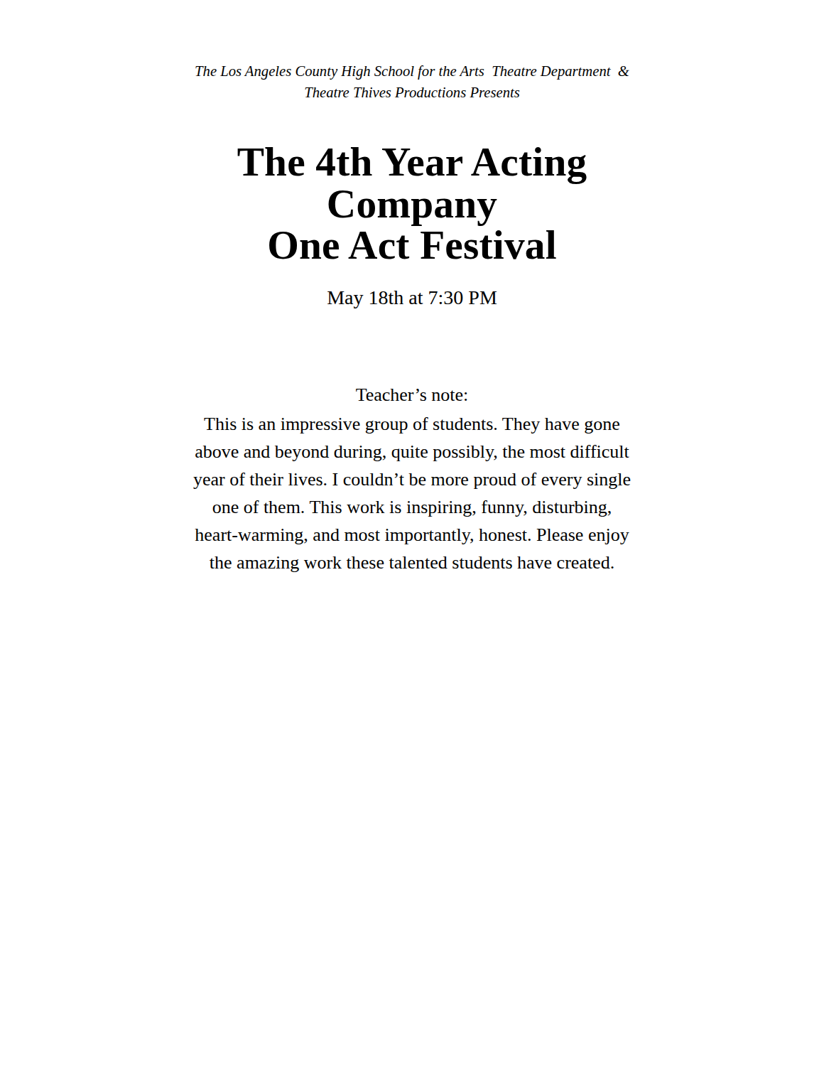The Los Angeles County High School for the Arts Theatre Department &
Theatre Thives Productions Presents
The 4th Year Acting Company
One Act Festival
May 18th at 7:30 PM
Teacher’s note: This is an impressive group of students. They have gone above and beyond during, quite possibly, the most difficult year of their lives. I couldn’t be more proud of every single one of them. This work is inspiring, funny, disturbing, heart-warming, and most importantly, honest. Please enjoy the amazing work these talented students have created.